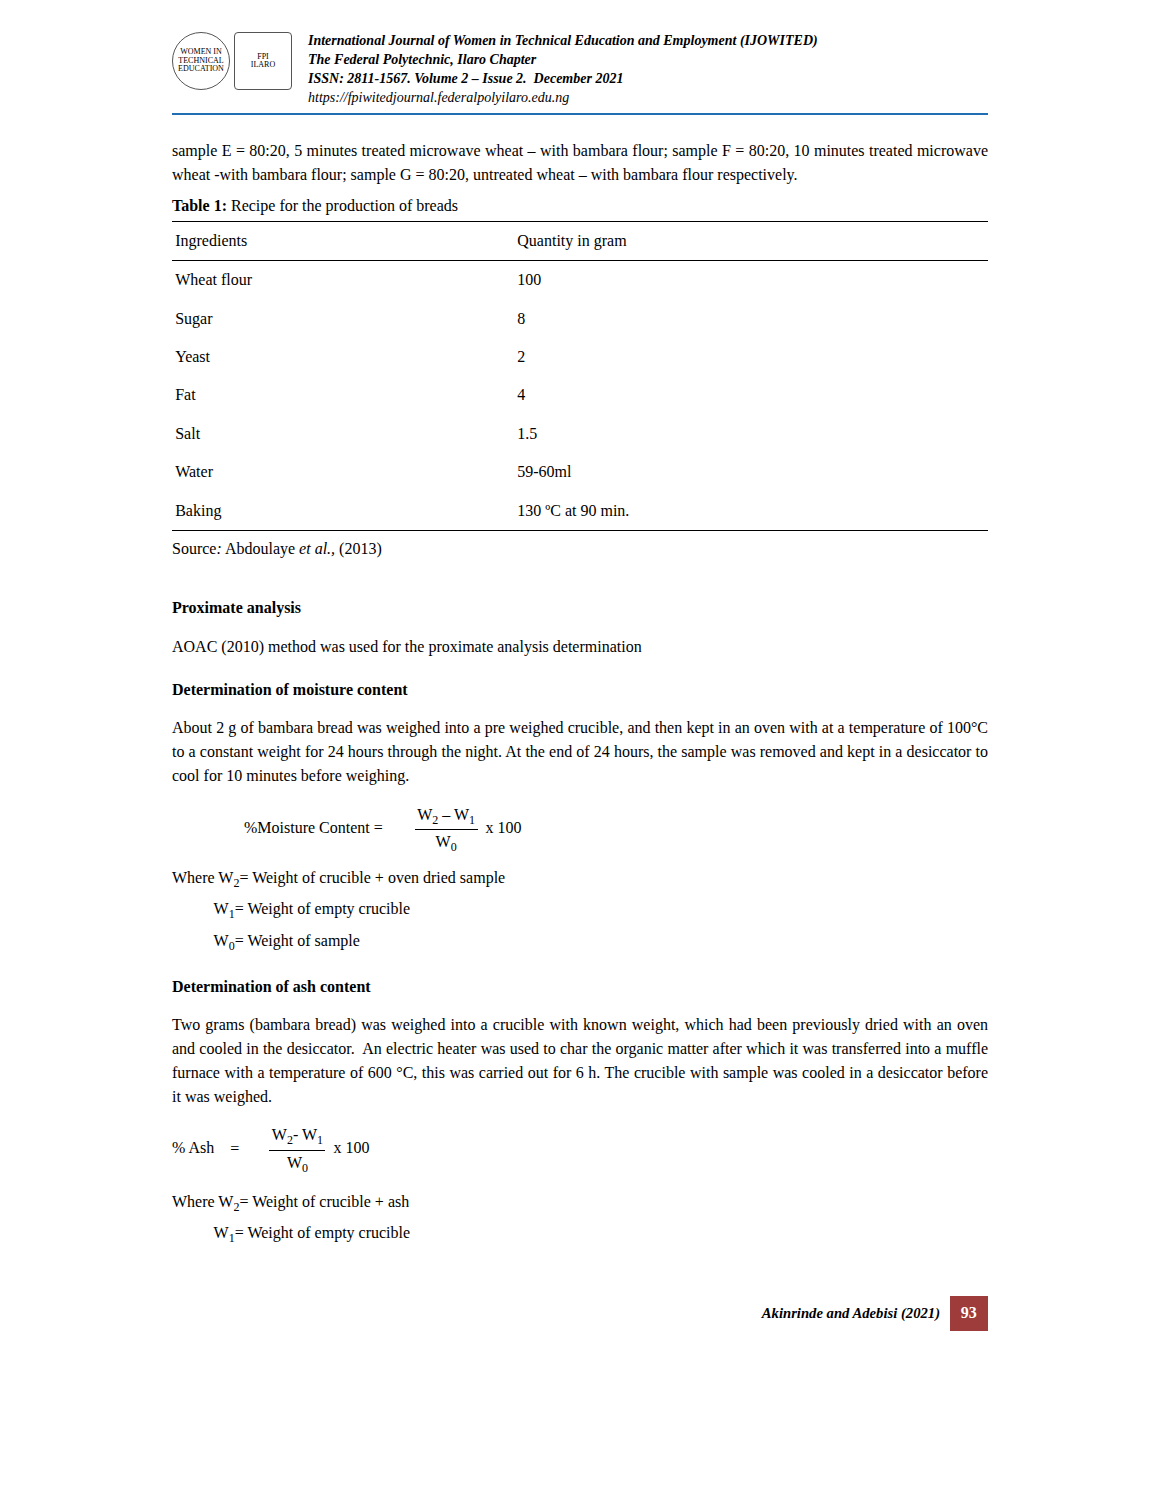WOMEN IN TECHNICAL EDUCATION
FPI
ILARO
International Journal of Women in Technical Education and Employment (IJOWITED)
The Federal Polytechnic, Ilaro Chapter
ISSN: 2811-1567. Volume 2 – Issue 2. December 2021
https://fpiwitedjournal.federalpolyilaro.edu.ng
sample E = 80:20, 5 minutes treated microwave wheat – with bambara flour; sample F = 80:20, 10 minutes treated microwave wheat -with bambara flour; sample G = 80:20, untreated wheat – with bambara flour respectively.
Table 1: Recipe for the production of breads
| Ingredients | Quantity in gram |
| --- | --- |
| Wheat flour | 100 |
| Sugar | 8 |
| Yeast | 2 |
| Fat | 4 |
| Salt | 1.5 |
| Water | 59-60ml |
| Baking | 130 ºC at 90 min. |
Source: Abdoulaye et al., (2013)
Proximate analysis
AOAC (2010) method was used for the proximate analysis determination
Determination of moisture content
About 2 g of bambara bread was weighed into a pre weighed crucible, and then kept in an oven with at a temperature of 100°C to a constant weight for 24 hours through the night. At the end of 24 hours, the sample was removed and kept in a desiccator to cool for 10 minutes before weighing.
%Moisture Content = W2 – W1 W0 x 100
Where W2= Weight of crucible + oven dried sample
W1= Weight of empty crucible
W0= Weight of sample
Determination of ash content
Two grams (bambara bread) was weighed into a crucible with known weight, which had been previously dried with an oven and cooled in the desiccator. An electric heater was used to char the organic matter after which it was transferred into a muffle furnace with a temperature of 600 °C, this was carried out for 6 h. The crucible with sample was cooled in a desiccator before it was weighed.
% Ash = W2- W1 W0 x 100
Where W2= Weight of crucible + ash
W1= Weight of empty crucible
Akinrinde and Adebisi (2021) 93